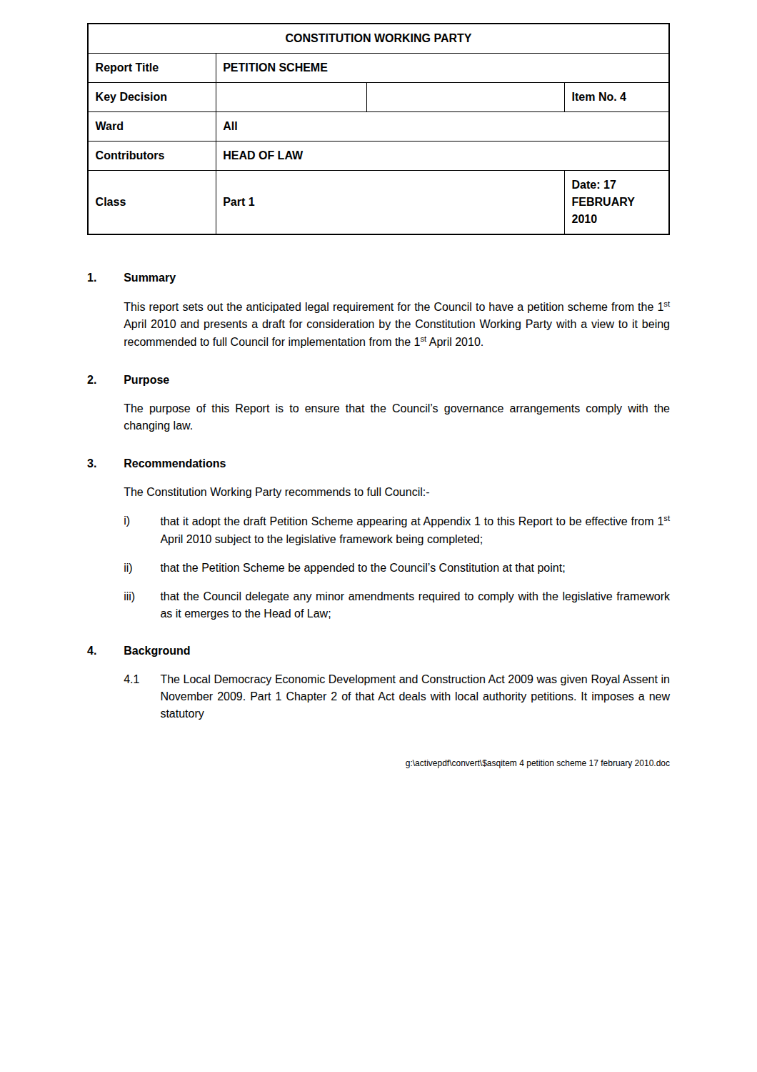| CONSTITUTION WORKING PARTY |
| Report Title | PETITION SCHEME |
| Key Decision | | | Item No. 4 |
| Ward | All |
| Contributors | HEAD OF LAW |
| Class | Part 1 | Date: 17 FEBRUARY 2010 |
1. Summary
This report sets out the anticipated legal requirement for the Council to have a petition scheme from the 1st April 2010 and presents a draft for consideration by the Constitution Working Party with a view to it being recommended to full Council for implementation from the 1st April 2010.
2. Purpose
The purpose of this Report is to ensure that the Council’s governance arrangements comply with the changing law.
3. Recommendations
The Constitution Working Party recommends to full Council:-
i) that it adopt the draft Petition Scheme appearing at Appendix 1 to this Report to be effective from 1st April 2010 subject to the legislative framework being completed;
ii) that the Petition Scheme be appended to the Council’s Constitution at that point;
iii) that the Council delegate any minor amendments required to comply with the legislative framework as it emerges to the Head of Law;
4. Background
4.1 The Local Democracy Economic Development and Construction Act 2009 was given Royal Assent in November 2009. Part 1 Chapter 2 of that Act deals with local authority petitions. It imposes a new statutory
g:\activepdf\convert\$asqitem 4 petition scheme 17 february 2010.doc